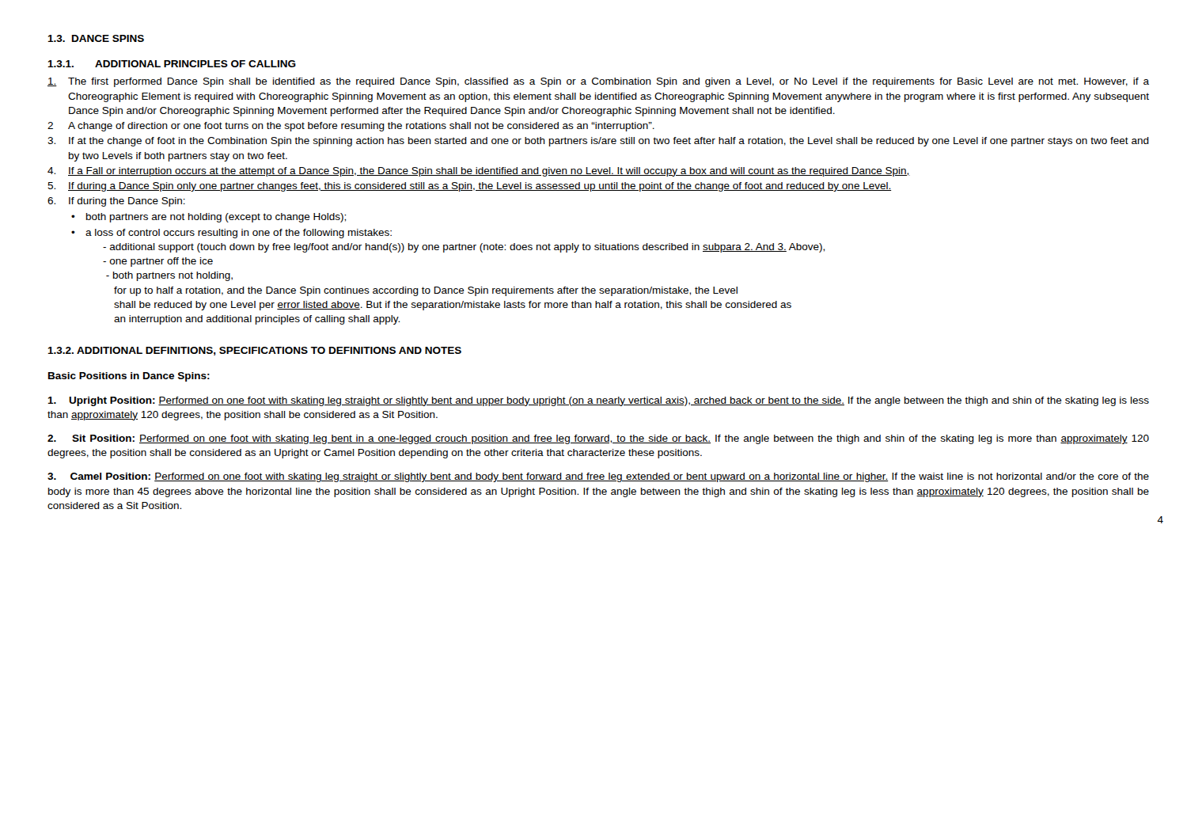1.3. DANCE SPINS
1.3.1. ADDITIONAL PRINCIPLES OF CALLING
1. The first performed Dance Spin shall be identified as the required Dance Spin, classified as a Spin or a Combination Spin and given a Level, or No Level if the requirements for Basic Level are not met. However, if a Choreographic Element is required with Choreographic Spinning Movement as an option, this element shall be identified as Choreographic Spinning Movement anywhere in the program where it is first performed. Any subsequent Dance Spin and/or Choreographic Spinning Movement performed after the Required Dance Spin and/or Choreographic Spinning Movement shall not be identified.
2 A change of direction or one foot turns on the spot before resuming the rotations shall not be considered as an “interruption”.
3. If at the change of foot in the Combination Spin the spinning action has been started and one or both partners is/are still on two feet after half a rotation, the Level shall be reduced by one Level if one partner stays on two feet and by two Levels if both partners stay on two feet.
4. If a Fall or interruption occurs at the attempt of a Dance Spin, the Dance Spin shall be identified and given no Level. It will occupy a box and will count as the required Dance Spin,
5. If during a Dance Spin only one partner changes feet, this is considered still as a Spin, the Level is assessed up until the point of the change of foot and reduced by one Level.
6. If during the Dance Spin:
both partners are not holding (except to change Holds);
a loss of control occurs resulting in one of the following mistakes:
- additional support (touch down by free leg/foot and/or hand(s)) by one partner (note: does not apply to situations described in subpara 2. And 3. Above),
- one partner off the ice
- both partners not holding,
for up to half a rotation, and the Dance Spin continues according to Dance Spin requirements after the separation/mistake, the Level
shall be reduced by one Level per error listed above. But if the separation/mistake lasts for more than half a rotation, this shall be considered as
an interruption and additional principles of calling shall apply.
1.3.2. ADDITIONAL DEFINITIONS, SPECIFICATIONS TO DEFINITIONS AND NOTES
Basic Positions in Dance Spins:
1. Upright Position: Performed on one foot with skating leg straight or slightly bent and upper body upright (on a nearly vertical axis), arched back or bent to the side. If the angle between the thigh and shin of the skating leg is less than approximately 120 degrees, the position shall be considered as a Sit Position.
2. Sit Position: Performed on one foot with skating leg bent in a one-legged crouch position and free leg forward, to the side or back. If the angle between the thigh and shin of the skating leg is more than approximately 120 degrees, the position shall be considered as an Upright or Camel Position depending on the other criteria that characterize these positions.
3. Camel Position: Performed on one foot with skating leg straight or slightly bent and body bent forward and free leg extended or bent upward on a horizontal line or higher. If the waist line is not horizontal and/or the core of the body is more than 45 degrees above the horizontal line the position shall be considered as an Upright Position. If the angle between the thigh and shin of the skating leg is less than approximately 120 degrees, the position shall be considered as a Sit Position.
4